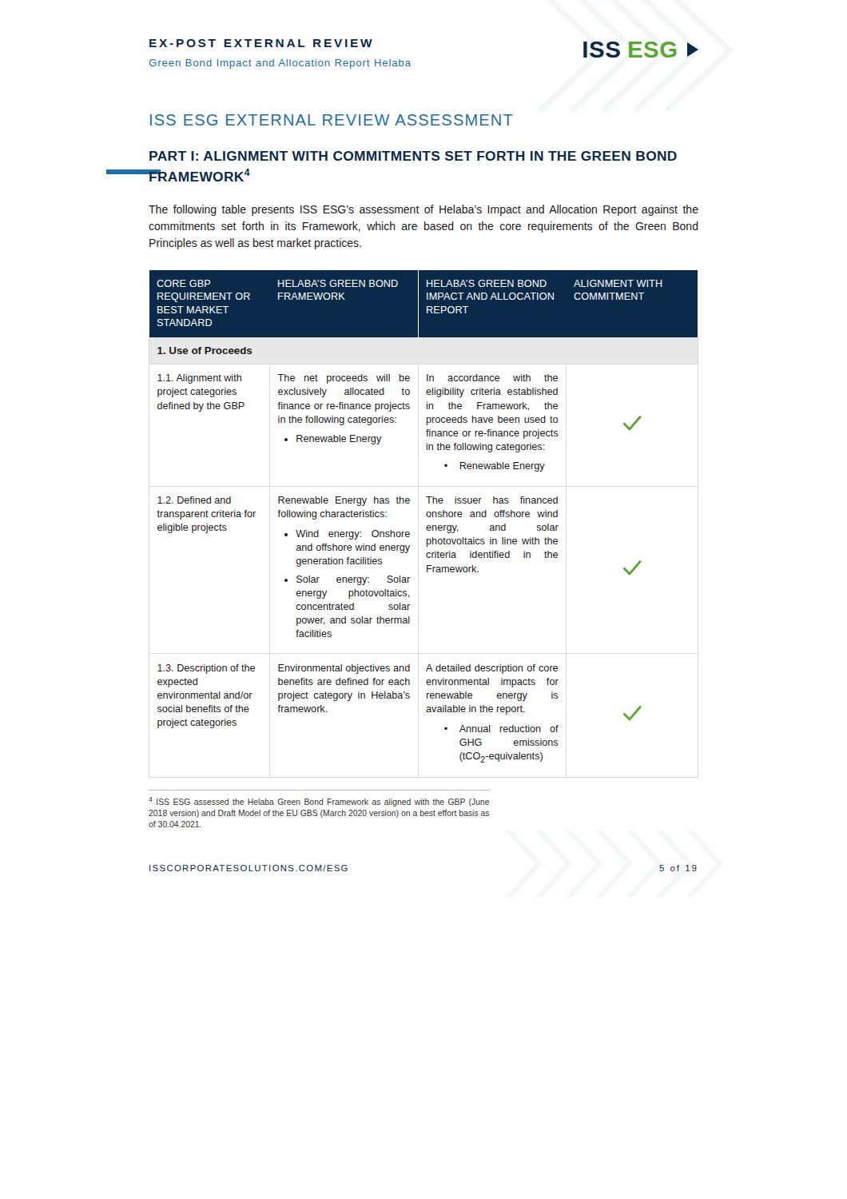Ex-Post External Review
Green Bond Impact and Allocation Report Helaba
ISS ESG
ISS ESG EXTERNAL REVIEW ASSESSMENT
PART I: ALIGNMENT WITH COMMITMENTS SET FORTH IN THE GREEN BOND FRAMEWORK4
The following table presents ISS ESG’s assessment of Helaba’s Impact and Allocation Report against the commitments set forth in its Framework, which are based on the core requirements of the Green Bond Principles as well as best market practices.
| CORE GBP REQUIREMENT OR BEST MARKET STANDARD | HELABA’S GREEN BOND FRAMEWORK | HELABA’S GREEN BOND IMPACT AND ALLOCATION REPORT | ALIGNMENT WITH COMMITMENT |
| --- | --- | --- | --- |
| 1. Use of Proceeds |
| 1.1. Alignment with project categories defined by the GBP | The net proceeds will be exclusively allocated to finance or re-finance projects in the following categories: Renewable Energy | In accordance with the eligibility criteria established in the Framework, the proceeds have been used to finance or re-finance projects in the following categories: Renewable Energy | |
| 1.2. Defined and transparent criteria for eligible projects | Renewable Energy has the following characteristics: Wind energy: Onshore and offshore wind energy generation facilities Solar energy: Solar energy photovoltaics, concentrated solar power, and solar thermal facilities | The issuer has financed onshore and offshore wind energy, and solar photovoltaics in line with the criteria identified in the Framework. | |
| 1.3. Description of the expected environmental and/or social benefits of the project categories | Environmental objectives and benefits are defined for each project category in Helaba’s framework. | A detailed description of core environmental impacts for renewable energy is available in the report. Annual reduction of GHG emissions (tCO 2 -equivalents) | |
4 ISS ESG assessed the Helaba Green Bond Framework as aligned with the GBP (June 2018 version) and Draft Model of the EU GBS (March 2020 version) on a best effort basis as of 30.04.2021.
ISSCORPORATESOLUTIONS.COM/ESG
5 of 19